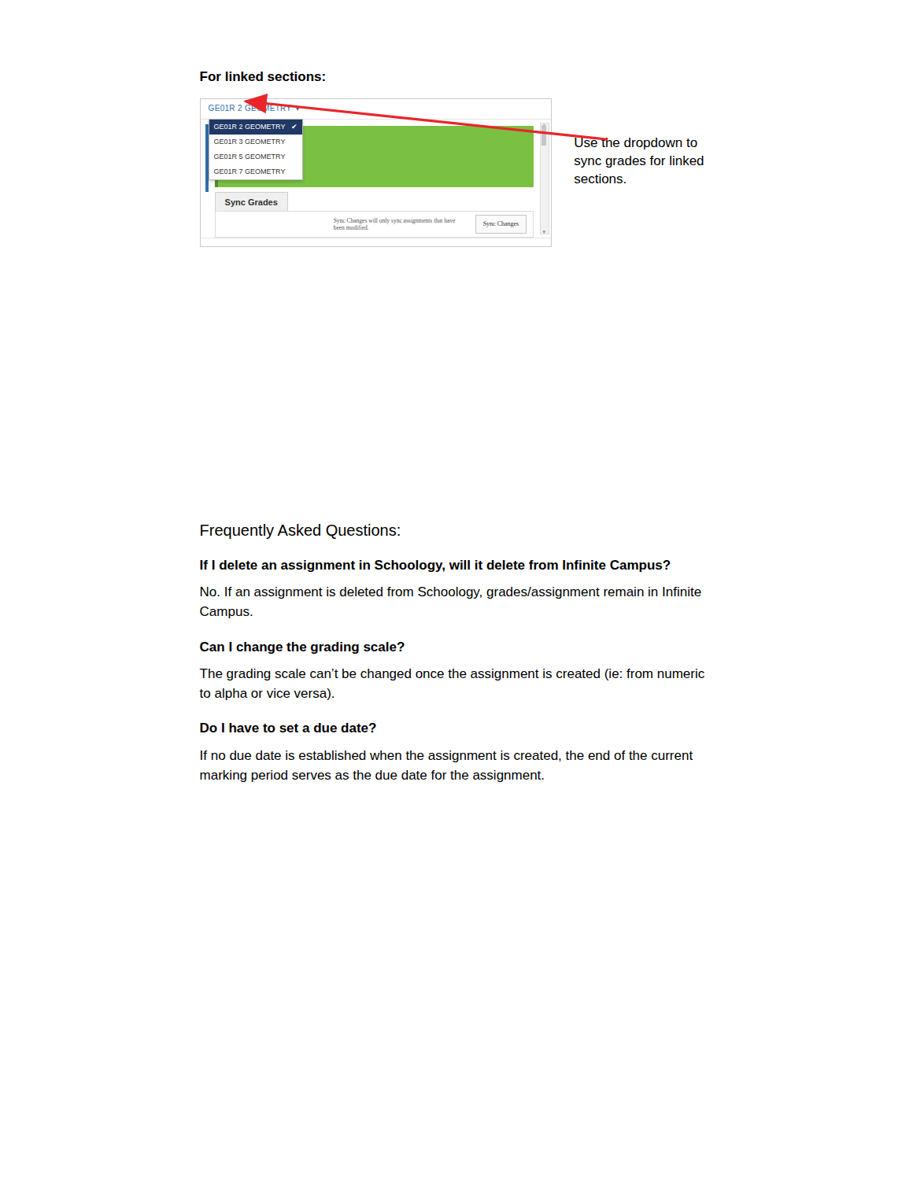For linked sections:
GE01R 2 GEOMETRY▾
GE01R 2 GEOMETRY✔
GE01R 3 GEOMETRY
GE01R 5 GEOMETRY
GE01R 7 GEOMETRY
Sync Grades
Sync Changes will only sync assignments that have been modified.
Sync Changes
▲
▼
Use the dropdown to sync grades for linked sections.
Frequently Asked Questions:
If I delete an assignment in Schoology, will it delete from Infinite Campus?
No. If an assignment is deleted from Schoology, grades/assignment remain in Infinite Campus.
Can I change the grading scale?
The grading scale can’t be changed once the assignment is created (ie: from numeric to alpha or vice versa).
Do I have to set a due date?
If no due date is established when the assignment is created, the end of the current marking period serves as the due date for the assignment.